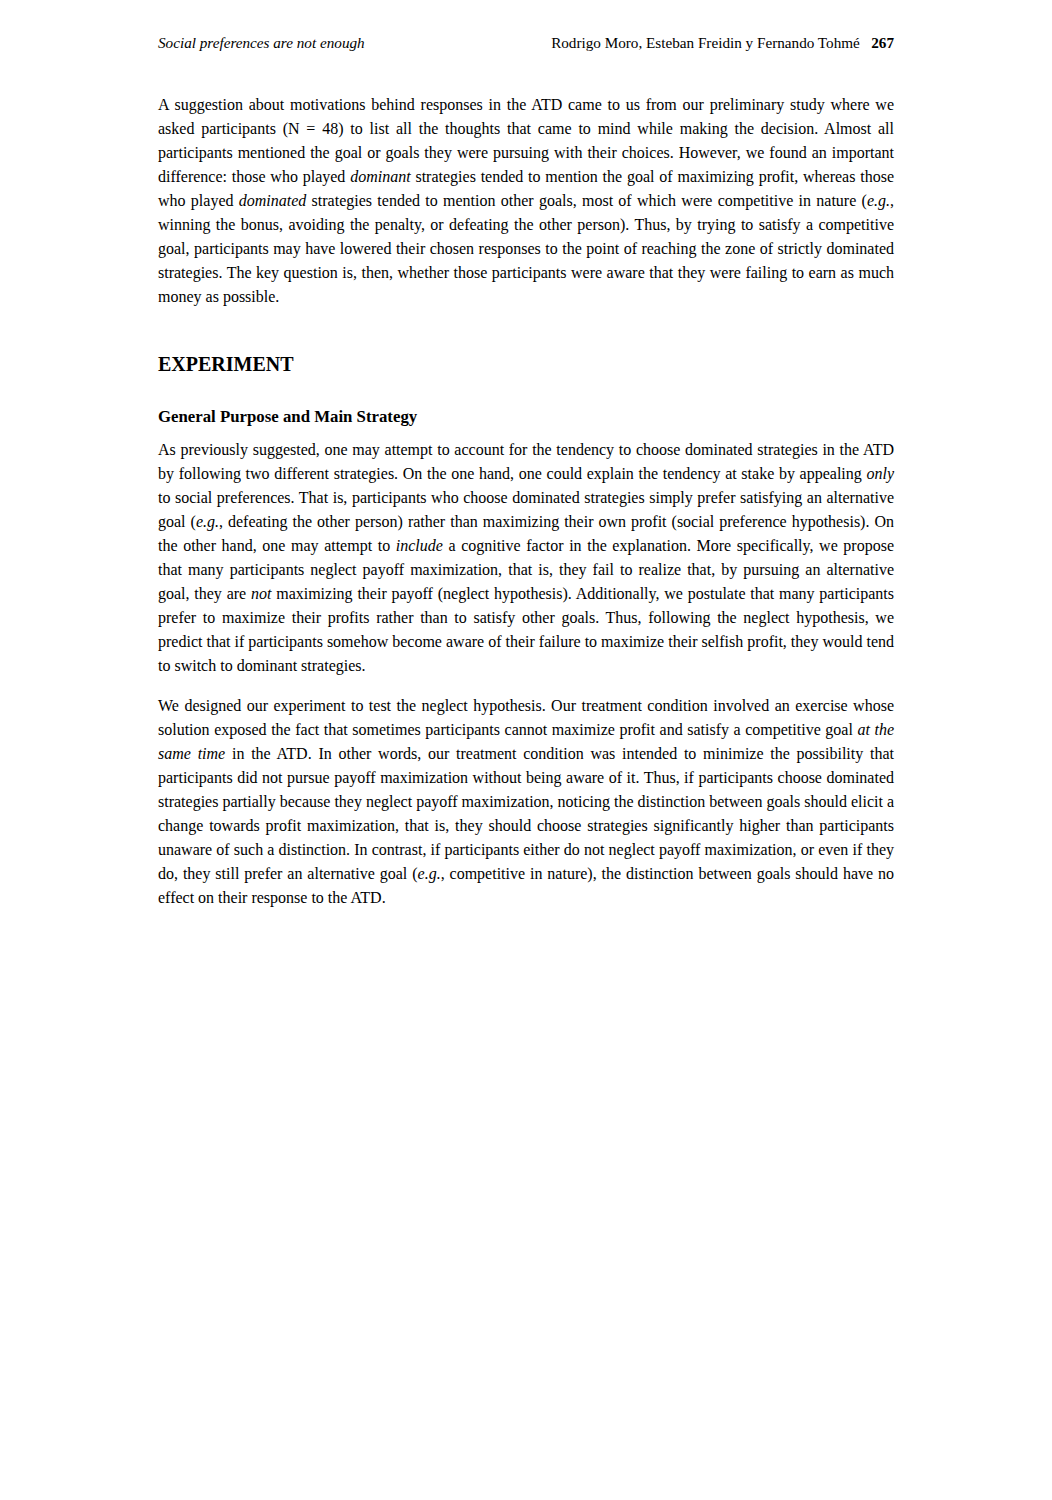Social preferences are not enough Rodrigo Moro, Esteban Freidin y Fernando Tohmé 267
A suggestion about motivations behind responses in the ATD came to us from our preliminary study where we asked participants (N = 48) to list all the thoughts that came to mind while making the decision. Almost all participants mentioned the goal or goals they were pursuing with their choices. However, we found an important difference: those who played dominant strategies tended to mention the goal of maximizing profit, whereas those who played dominated strategies tended to mention other goals, most of which were competitive in nature (e.g., winning the bonus, avoiding the penalty, or defeating the other person). Thus, by trying to satisfy a competitive goal, participants may have lowered their chosen responses to the point of reaching the zone of strictly dominated strategies. The key question is, then, whether those participants were aware that they were failing to earn as much money as possible.
EXPERIMENT
General Purpose and Main Strategy
As previously suggested, one may attempt to account for the tendency to choose dominated strategies in the ATD by following two different strategies. On the one hand, one could explain the tendency at stake by appealing only to social preferences. That is, participants who choose dominated strategies simply prefer satisfying an alternative goal (e.g., defeating the other person) rather than maximizing their own profit (social preference hypothesis). On the other hand, one may attempt to include a cognitive factor in the explanation. More specifically, we propose that many participants neglect payoff maximization, that is, they fail to realize that, by pursuing an alternative goal, they are not maximizing their payoff (neglect hypothesis). Additionally, we postulate that many participants prefer to maximize their profits rather than to satisfy other goals. Thus, following the neglect hypothesis, we predict that if participants somehow become aware of their failure to maximize their selfish profit, they would tend to switch to dominant strategies.
We designed our experiment to test the neglect hypothesis. Our treatment condition involved an exercise whose solution exposed the fact that sometimes participants cannot maximize profit and satisfy a competitive goal at the same time in the ATD. In other words, our treatment condition was intended to minimize the possibility that participants did not pursue payoff maximization without being aware of it. Thus, if participants choose dominated strategies partially because they neglect payoff maximization, noticing the distinction between goals should elicit a change towards profit maximization, that is, they should choose strategies significantly higher than participants unaware of such a distinction. In contrast, if participants either do not neglect payoff maximization, or even if they do, they still prefer an alternative goal (e.g., competitive in nature), the distinction between goals should have no effect on their response to the ATD.